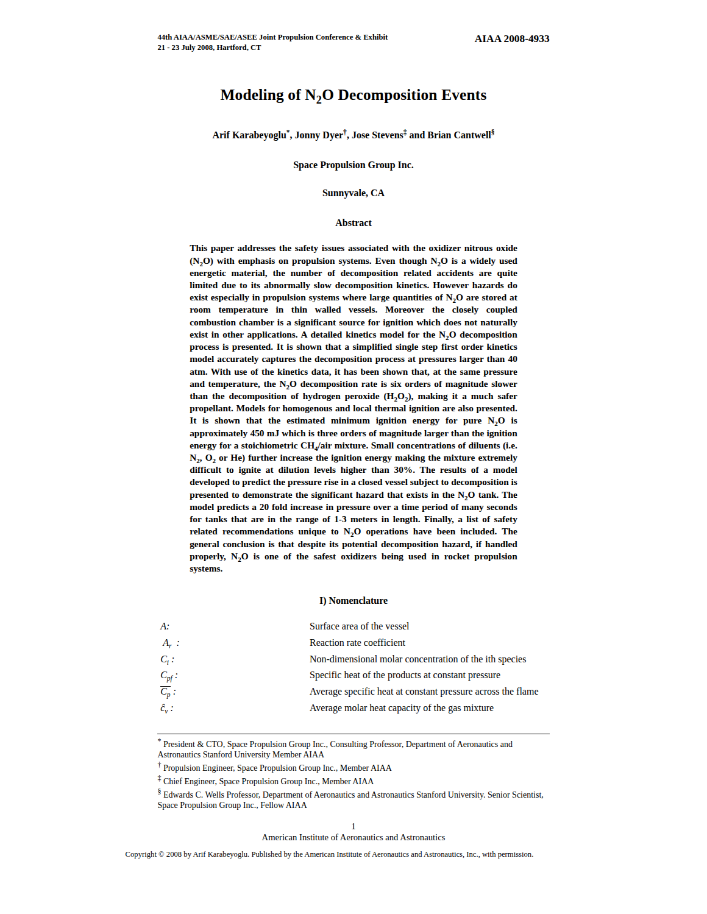44th AIAA/ASME/SAE/ASEE Joint Propulsion Conference & Exhibit
21 - 23 July 2008, Hartford, CT
AIAA 2008-4933
Modeling of N2O Decomposition Events
Arif Karabeyoglu*, Jonny Dyer†, Jose Stevens‡ and Brian Cantwell§
Space Propulsion Group Inc.
Sunnyvale, CA
Abstract
This paper addresses the safety issues associated with the oxidizer nitrous oxide (N2O) with emphasis on propulsion systems. Even though N2O is a widely used energetic material, the number of decomposition related accidents are quite limited due to its abnormally slow decomposition kinetics. However hazards do exist especially in propulsion systems where large quantities of N2O are stored at room temperature in thin walled vessels. Moreover the closely coupled combustion chamber is a significant source for ignition which does not naturally exist in other applications. A detailed kinetics model for the N2O decomposition process is presented. It is shown that a simplified single step first order kinetics model accurately captures the decomposition process at pressures larger than 40 atm. With use of the kinetics data, it has been shown that, at the same pressure and temperature, the N2O decomposition rate is six orders of magnitude slower than the decomposition of hydrogen peroxide (H2O2), making it a much safer propellant. Models for homogenous and local thermal ignition are also presented. It is shown that the estimated minimum ignition energy for pure N2O is approximately 450 mJ which is three orders of magnitude larger than the ignition energy for a stoichiometric CH4/air mixture. Small concentrations of diluents (i.e. N2, O2 or He) further increase the ignition energy making the mixture extremely difficult to ignite at dilution levels higher than 30%. The results of a model developed to predict the pressure rise in a closed vessel subject to decomposition is presented to demonstrate the significant hazard that exists in the N2O tank. The model predicts a 20 fold increase in pressure over a time period of many seconds for tanks that are in the range of 1-3 meters in length. Finally, a list of safety related recommendations unique to N2O operations have been included. The general conclusion is that despite its potential decomposition hazard, if handled properly, N2O is one of the safest oxidizers being used in rocket propulsion systems.
I) Nomenclature
| A : | Surface area of the vessel |
| A r : | Reaction rate coefficient |
| C i : | Non-dimensional molar concentration of the ith species |
| C pf : | Specific heat of the products at constant pressure |
| C p : | Average specific heat at constant pressure across the flame |
| ĉ v : | Average molar heat capacity of the gas mixture |
* President & CTO, Space Propulsion Group Inc., Consulting Professor, Department of Aeronautics and Astronautics Stanford University Member AIAA
† Propulsion Engineer, Space Propulsion Group Inc., Member AIAA
‡ Chief Engineer, Space Propulsion Group Inc., Member AIAA
§ Edwards C. Wells Professor, Department of Aeronautics and Astronautics Stanford University. Senior Scientist, Space Propulsion Group Inc., Fellow AIAA
1
American Institute of Aeronautics and Astronautics
Copyright © 2008 by Arif Karabeyoglu. Published by the American Institute of Aeronautics and Astronautics, Inc., with permission.